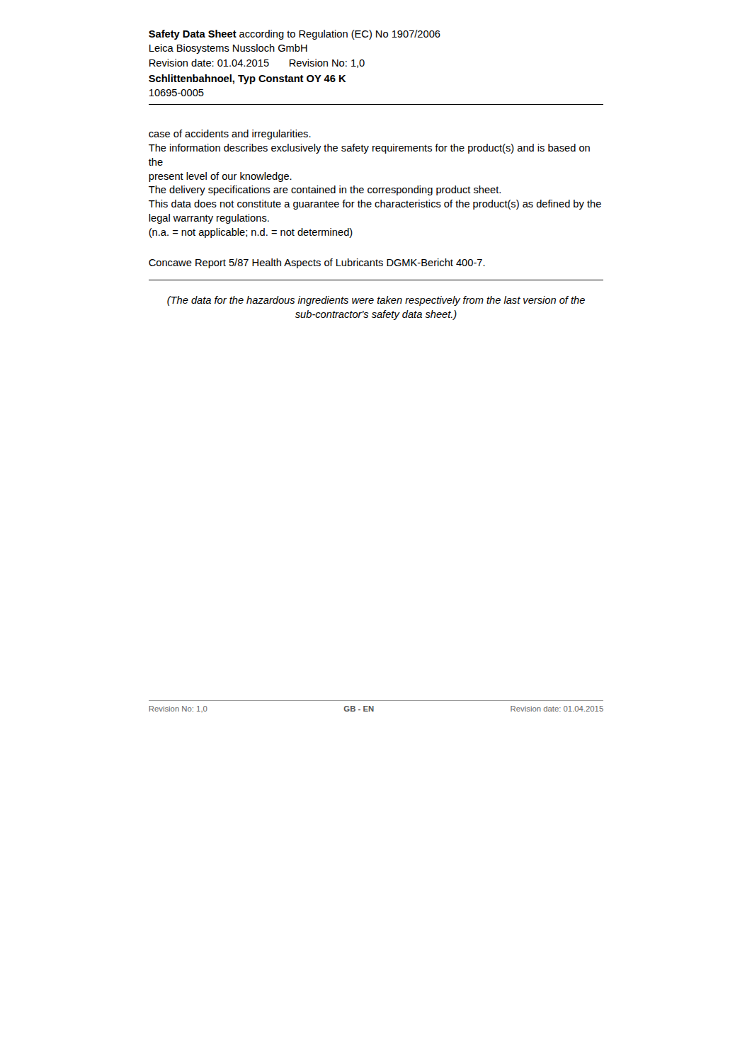Safety Data Sheet according to Regulation (EC) No 1907/2006
Leica Biosystems Nussloch GmbH
Revision date: 01.04.2015 Revision No: 1,0
Schlittenbahnoel, Typ Constant OY 46 K
10695-0005
case of accidents and irregularities.
The information describes exclusively the safety requirements for the product(s) and is based on the
present level of our knowledge.
The delivery specifications are contained in the corresponding product sheet.
This data does not constitute a guarantee for the characteristics of the product(s) as defined by the
legal warranty regulations.
(n.a. = not applicable; n.d. = not determined)
Concawe Report 5/87 Health Aspects of Lubricants DGMK-Bericht 400-7.
(The data for the hazardous ingredients were taken respectively from the last version of the sub-contractor's safety data sheet.)
Revision No: 1,0 GB - EN Revision date: 01.04.2015